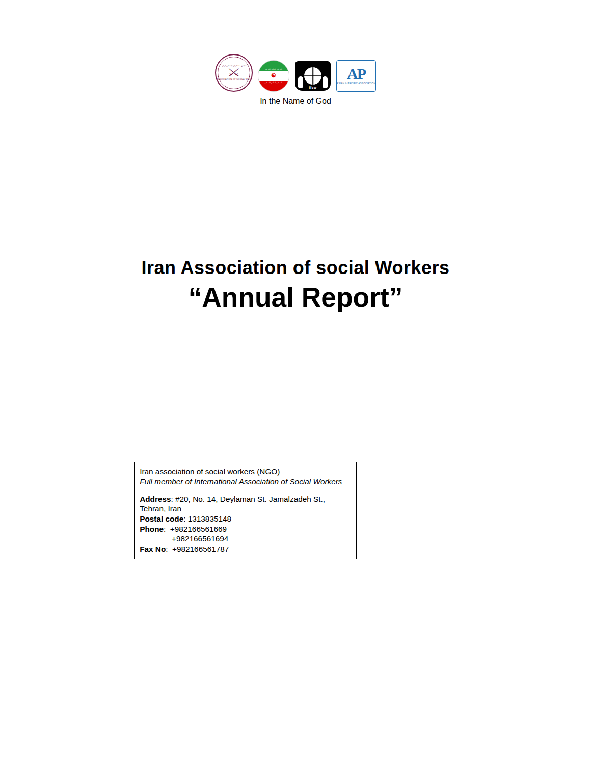انجمن مددکاران اجتماعی ایران
⚔
IRAN ASSOCIATION OF SOCIAL WORKERS
الله اکبر الله اکبر الله اکبر
☯
الله اکبر الله اکبر الله اکبر
ifsw
AP
ASIAN & PACIFIC ASSOCIATION
In the Name of God
Iran Association of social Workers
“Annual Report”
Iran association of social workers (NGO)
Full member of International Association of Social Workers
Address: #20, No. 14, Deylaman St. Jamalzadeh St., Tehran, Iran
Postal code: 1313835148
Phone: +982166561669
+982166561694
Fax No: +982166561787